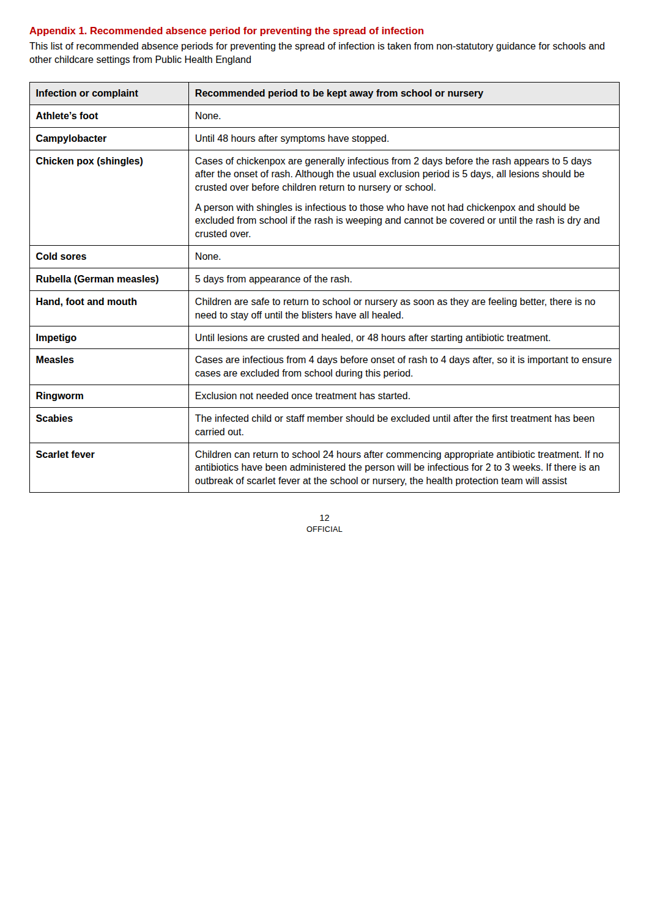Appendix 1. Recommended absence period for preventing the spread of infection
This list of recommended absence periods for preventing the spread of infection is taken from non-statutory guidance for schools and other childcare settings from Public Health England
| Infection or complaint | Recommended period to be kept away from school or nursery |
| --- | --- |
| Athlete’s foot | None. |
| Campylobacter | Until 48 hours after symptoms have stopped. |
| Chicken pox (shingles) | Cases of chickenpox are generally infectious from 2 days before the rash appears to 5 days after the onset of rash. Although the usual exclusion period is 5 days, all lesions should be crusted over before children return to nursery or school. A person with shingles is infectious to those who have not had chickenpox and should be excluded from school if the rash is weeping and cannot be covered or until the rash is dry and crusted over. |
| Cold sores | None. |
| Rubella (German measles) | 5 days from appearance of the rash. |
| Hand, foot and mouth | Children are safe to return to school or nursery as soon as they are feeling better, there is no need to stay off until the blisters have all healed. |
| Impetigo | Until lesions are crusted and healed, or 48 hours after starting antibiotic treatment. |
| Measles | Cases are infectious from 4 days before onset of rash to 4 days after, so it is important to ensure cases are excluded from school during this period. |
| Ringworm | Exclusion not needed once treatment has started. |
| Scabies | The infected child or staff member should be excluded until after the first treatment has been carried out. |
| Scarlet fever | Children can return to school 24 hours after commencing appropriate antibiotic treatment. If no antibiotics have been administered the person will be infectious for 2 to 3 weeks. If there is an outbreak of scarlet fever at the school or nursery, the health protection team will assist |
12 OFFICIAL